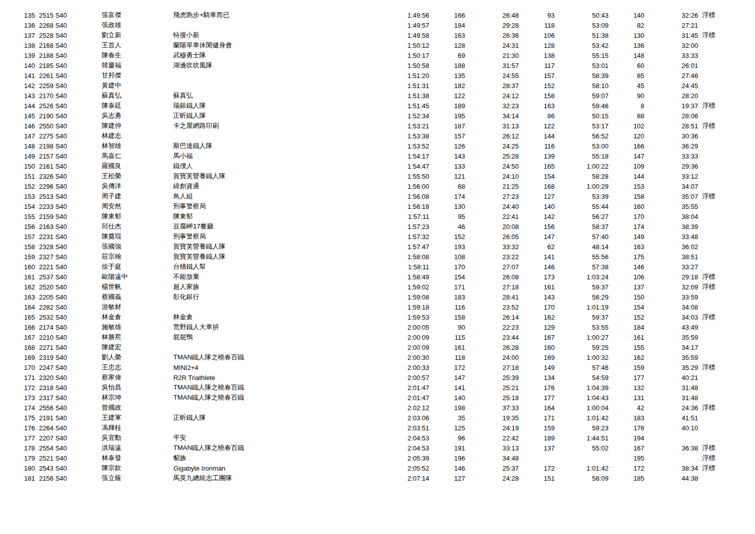| 135 | 2515 S40 | 張富傑 | 飛虎跑步+騎車而已 | 1:49:56 | 166 | 26:48 | 93 | 50:43 | 140 | 32:26 | 浮標 |
| 136 | 2268 S40 | 張政雄 | | 1:49:57 | 184 | 29:28 | 118 | 53:09 | 82 | 27:21 | |
| 137 | 2528 S40 | 劉立新 | 特搜小新 | 1:49:58 | 163 | 26:36 | 106 | 51:38 | 130 | 31:45 | 浮標 |
| 138 | 2168 S40 | 王首人 | 蘭陽單車休閒健身會 | 1:50:12 | 128 | 24:31 | 128 | 53:42 | 136 | 32:00 | |
| 139 | 2188 S40 | 陳春生 | 武穆勇士隊 | 1:50:17 | 69 | 21:30 | 138 | 55:15 | 148 | 33:33 | |
| 140 | 2185 S40 | 韓慶福 | 湖邊吹吹風隊 | 1:50:58 | 188 | 31:57 | 117 | 53:01 | 60 | 26:01 | |
| 141 | 2261 S40 | 甘邦傑 | | 1:51:20 | 135 | 24:55 | 157 | 58:39 | 85 | 27:46 | |
| 142 | 2259 S40 | 黃建中 | | 1:51:31 | 182 | 28:37 | 152 | 58:10 | 45 | 24:45 | |
| 143 | 2170 S40 | 蘇真弘 | 蘇真弘 | 1:51:38 | 122 | 24:12 | 158 | 59:07 | 90 | 28:20 | |
| 144 | 2526 S40 | 陳泰廷 | 瑞銀鐵人隊 | 1:51:45 | 189 | 32:23 | 163 | 59:46 | 8 | 19:37 | 浮標 |
| 145 | 2190 S40 | 吳志勇 | 正昕鐵人隊 | 1:52:34 | 195 | 34:14 | 86 | 50:15 | 88 | 28:06 | |
| 146 | 2550 S40 | 陳建仲 | 卡之屋網路印刷 | 1:53:21 | 187 | 31:13 | 122 | 53:17 | 102 | 28:51 | 浮標 |
| 147 | 2275 S40 | 林建志 | | 1:53:38 | 157 | 26:12 | 144 | 56:52 | 120 | 30:36 | |
| 148 | 2198 S40 | 林智雄 | 斯巴達鐵人隊 | 1:53:52 | 126 | 24:25 | 116 | 53:00 | 166 | 36:29 | |
| 149 | 2157 S40 | 馬嘉仁 | 馬小福 | 1:54:17 | 143 | 25:28 | 139 | 55:18 | 147 | 33:33 | |
| 150 | 2161 S40 | 羅國良 | 鐵僕人 | 1:54:47 | 133 | 24:50 | 165 | 1:00:22 | 109 | 29:36 | |
| 151 | 2326 S40 | 王松榮 | 賀寶芙營養鐵人隊 | 1:55:50 | 121 | 24:10 | 154 | 58:28 | 144 | 33:12 | |
| 152 | 2296 S40 | 吳傳洋 | 緯創資通 | 1:56:00 | 68 | 21:25 | 168 | 1:00:29 | 153 | 34:07 | |
| 153 | 2513 S40 | 周子建 | 鳥人組 | 1:56:08 | 174 | 27:23 | 127 | 53:39 | 158 | 35:07 | 浮標 |
| 154 | 2233 S40 | 周安然 | 刑事警察局 | 1:56:18 | 130 | 24:40 | 140 | 55:44 | 160 | 35:55 | |
| 155 | 2159 S40 | 陳東郁 | 陳東郁 | 1:57:11 | 95 | 22:41 | 142 | 56:27 | 170 | 38:04 | |
| 156 | 2163 S40 | 邱仕杰 | 豆腐岬17餐廳 | 1:57:23 | 46 | 20:08 | 156 | 58:37 | 174 | 38:39 | |
| 157 | 2231 S40 | 陳奠琨 | 刑事警察局 | 1:57:32 | 152 | 26:05 | 147 | 57:40 | 149 | 33:48 | |
| 158 | 2328 S40 | 張國強 | 賀寶芙營養鐵人隊 | 1:57:47 | 193 | 33:32 | 62 | 48:14 | 163 | 36:02 | |
| 159 | 2327 S40 | 莊宗翰 | 賀寶芙營養鐵人隊 | 1:58:08 | 108 | 23:22 | 141 | 55:56 | 175 | 38:51 | |
| 160 | 2221 S40 | 徐于庭 | 台積鐵人幫 | 1:58:11 | 170 | 27:07 | 146 | 57:38 | 146 | 33:27 | |
| 161 | 2537 S40 | 歐陽遠中 | 不能放棄 | 1:58:49 | 154 | 26:08 | 173 | 1:03:24 | 106 | 29:18 | 浮標 |
| 162 | 2520 S40 | 楊世帆 | 超人家族 | 1:59:02 | 171 | 27:18 | 161 | 59:37 | 137 | 32:09 | 浮標 |
| 163 | 2205 S40 | 蔡國義 | 彰化銀行 | 1:59:08 | 183 | 28:41 | 143 | 56:29 | 150 | 33:59 | |
| 164 | 2282 S40 | 游敏材 | | 1:59:18 | 116 | 23:52 | 170 | 1:01:19 | 154 | 34:08 | |
| 165 | 2532 S40 | 林金倉 | 林金倉 | 1:59:53 | 158 | 26:14 | 162 | 59:37 | 152 | 34:03 | 浮標 |
| 166 | 2174 S40 | 施敏雄 | 荒野鐵人大車拚 | 2:00:05 | 90 | 22:23 | 129 | 53:55 | 184 | 43:49 | |
| 167 | 2210 S40 | 林勝焄 | 屁屁鴨 | 2:00:09 | 115 | 23:44 | 167 | 1:00:27 | 161 | 35:59 | |
| 168 | 2271 S40 | 陳建宏 | | 2:00:09 | 161 | 26:28 | 160 | 59:25 | 155 | 34:17 | |
| 169 | 2319 S40 | 劉人榮 | TMAN鐵人隊之曉春百鐵 | 2:00:30 | 118 | 24:00 | 169 | 1:00:32 | 162 | 35:59 | |
| 170 | 2247 S40 | 王忠志 | MINI2+4 | 2:00:33 | 172 | 27:18 | 149 | 57:46 | 159 | 35:29 | 浮標 |
| 171 | 2320 S40 | 蔡家偉 | R2R Triathlete | 2:00:57 | 147 | 25:39 | 134 | 54:59 | 177 | 40:21 | |
| 172 | 2318 S40 | 吳怡昌 | TMAN鐵人隊之曉春百鐵 | 2:01:47 | 141 | 25:21 | 176 | 1:04:39 | 132 | 31:48 | |
| 173 | 2317 S40 | 林宗坤 | TMAN鐵人隊之曉春百鐵 | 2:01:47 | 140 | 25:18 | 177 | 1:04:43 | 131 | 31:48 | |
| 174 | 2556 S40 | 曾國政 | | 2:02:12 | 198 | 37:33 | 164 | 1:00:04 | 42 | 24:36 | 浮標 |
| 175 | 2191 S40 | 王建軍 | 正昕鐵人隊 | 2:03:06 | 35 | 19:35 | 171 | 1:01:42 | 183 | 41:51 | |
| 176 | 2264 S40 | 馮輝桂 | | 2:03:51 | 125 | 24:19 | 159 | 59:23 | 176 | 40:10 | |
| 177 | 2207 S40 | 吳宜勳 | 平安 | 2:04:53 | 96 | 22:42 | 189 | 1:44:51 | 194 | | |
| 178 | 2554 S40 | 洪瑞遠 | TMAN鐵人隊之曉春百鐵 | 2:04:53 | 191 | 33:13 | 137 | 55:02 | 167 | 36:38 | 浮標 |
| 179 | 2521 S40 | 林泰發 | 貂族 | 2:05:39 | 196 | 34:48 | | | 195 | | 浮標 |
| 180 | 2543 S40 | 陳宗欽 | Gigabyte Ironman | 2:05:52 | 146 | 25:37 | 172 | 1:01:42 | 172 | 38:34 | 浮標 |
| 181 | 2156 S40 | 張立蔭 | 馬英九總統志工團隊 | 2:07:14 | 127 | 24:28 | 151 | 58:09 | 185 | 44:38 | |